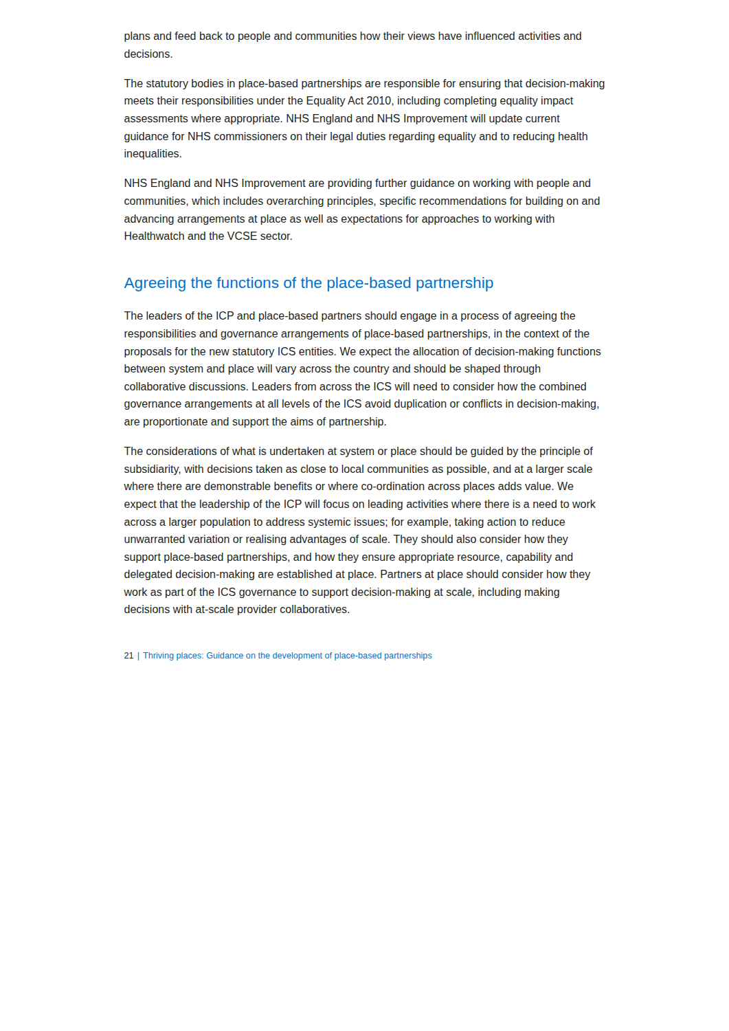plans and feed back to people and communities how their views have influenced activities and decisions.
The statutory bodies in place-based partnerships are responsible for ensuring that decision-making meets their responsibilities under the Equality Act 2010, including completing equality impact assessments where appropriate. NHS England and NHS Improvement will update current guidance for NHS commissioners on their legal duties regarding equality and to reducing health inequalities.
NHS England and NHS Improvement are providing further guidance on working with people and communities, which includes overarching principles, specific recommendations for building on and advancing arrangements at place as well as expectations for approaches to working with Healthwatch and the VCSE sector.
Agreeing the functions of the place-based partnership
The leaders of the ICP and place-based partners should engage in a process of agreeing the responsibilities and governance arrangements of place-based partnerships, in the context of the proposals for the new statutory ICS entities. We expect the allocation of decision-making functions between system and place will vary across the country and should be shaped through collaborative discussions. Leaders from across the ICS will need to consider how the combined governance arrangements at all levels of the ICS avoid duplication or conflicts in decision-making, are proportionate and support the aims of partnership.
The considerations of what is undertaken at system or place should be guided by the principle of subsidiarity, with decisions taken as close to local communities as possible, and at a larger scale where there are demonstrable benefits or where co-ordination across places adds value. We expect that the leadership of the ICP will focus on leading activities where there is a need to work across a larger population to address systemic issues; for example, taking action to reduce unwarranted variation or realising advantages of scale. They should also consider how they support place-based partnerships, and how they ensure appropriate resource, capability and delegated decision-making are established at place. Partners at place should consider how they work as part of the ICS governance to support decision-making at scale, including making decisions with at-scale provider collaboratives.
21|Thriving places: Guidance on the development of place-based partnerships